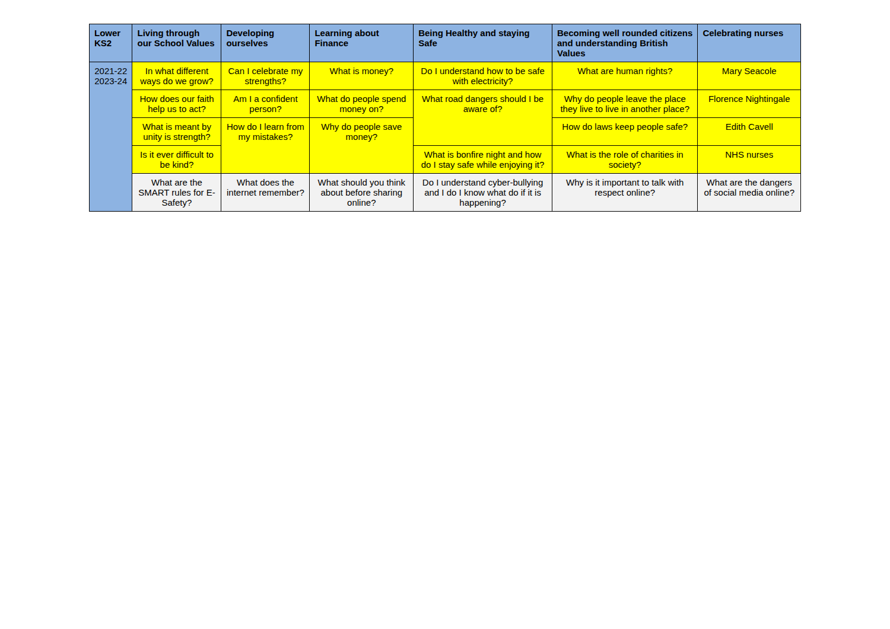| Lower KS2 | Living through our School Values | Developing ourselves | Learning about Finance | Being Healthy and staying Safe | Becoming well rounded citizens and understanding British Values | Celebrating nurses |
| --- | --- | --- | --- | --- | --- | --- |
| 2021-22 2023-24 | In what different ways do we grow? | Can I celebrate my strengths? | What is money? | Do I understand how to be safe with electricity? | What are human rights? | Mary Seacole |
| How does our faith help us to act? | Am I a confident person? | What do people spend money on? | What road dangers should I be aware of? | Why do people leave the place they live to live in another place? | Florence Nightingale |
| What is meant by unity is strength? | How do I learn from my mistakes? | Why do people save money? | How do laws keep people safe? | Edith Cavell |
| Is it ever difficult to be kind? | What is bonfire night and how do I stay safe while enjoying it? | What is the role of charities in society? | NHS nurses |
| What are the SMART rules for E-Safety? | What does the internet remember? | What should you think about before sharing online? | Do I understand cyber-bullying and I do I know what do if it is happening? | Why is it important to talk with respect online? | What are the dangers of social media online? |